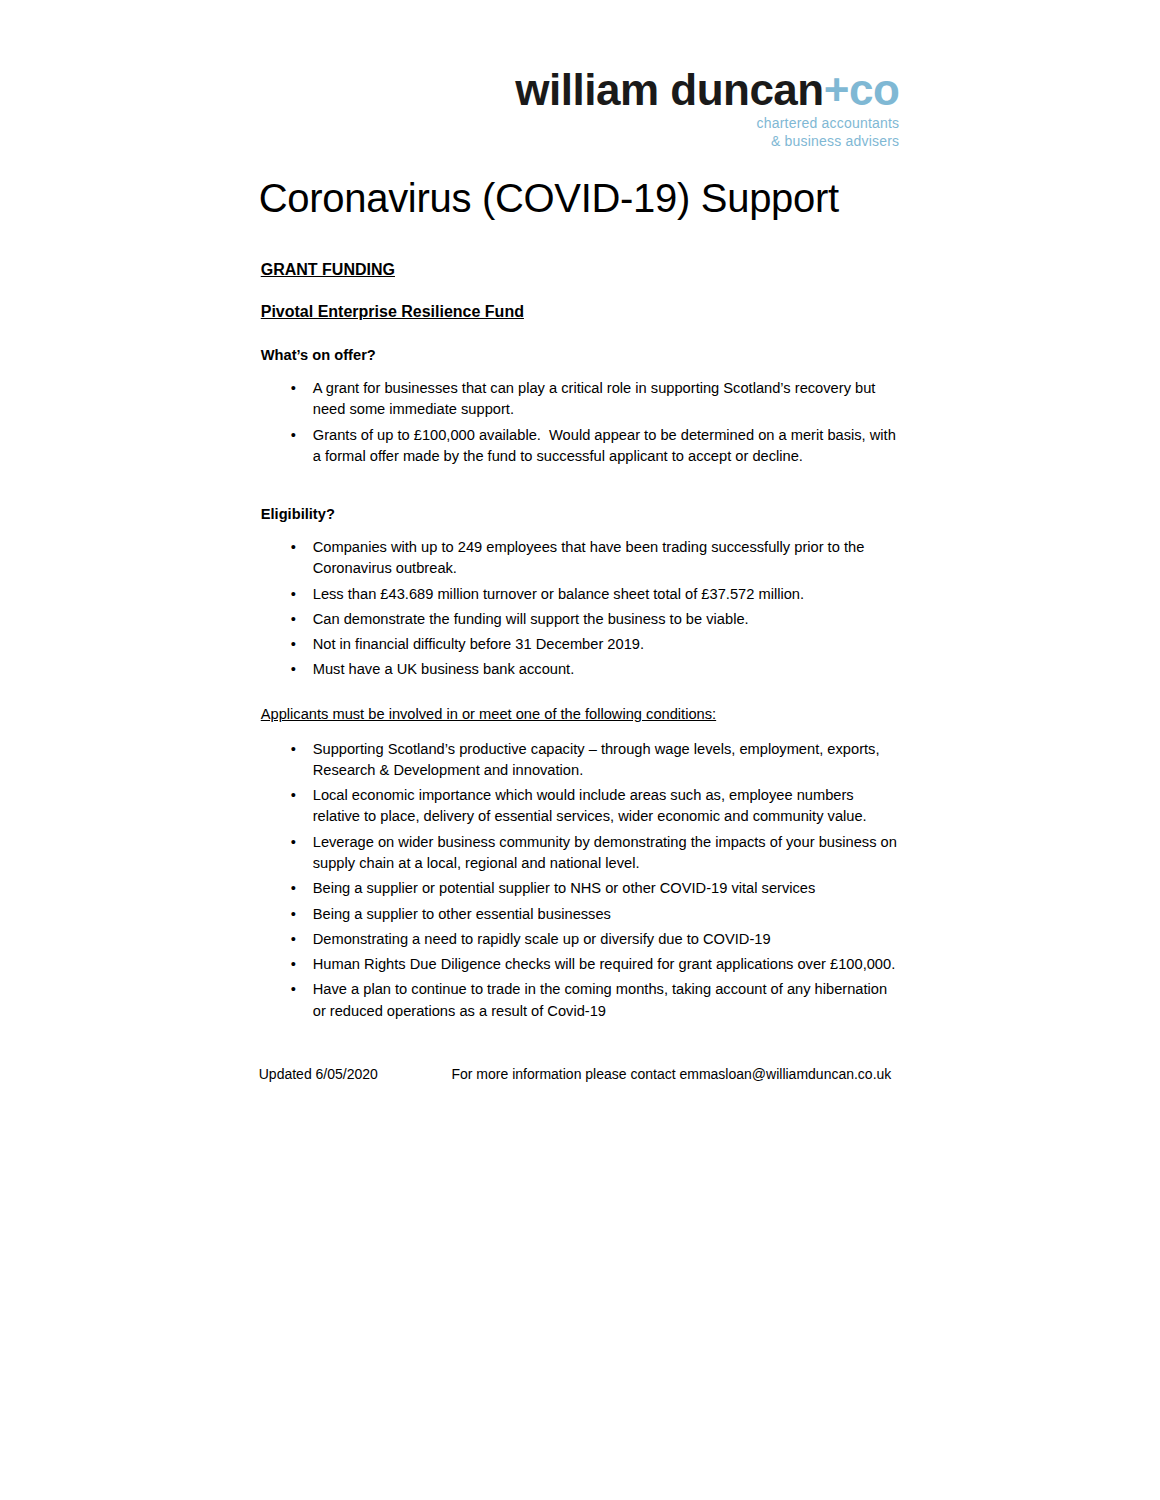william duncan+co
chartered accountants
& business advisers
Coronavirus (COVID-19) Support
GRANT FUNDING
Pivotal Enterprise Resilience Fund
What’s on offer?
A grant for businesses that can play a critical role in supporting Scotland’s recovery but need some immediate support.
Grants of up to £100,000 available. Would appear to be determined on a merit basis, with a formal offer made by the fund to successful applicant to accept or decline.
Eligibility?
Companies with up to 249 employees that have been trading successfully prior to the Coronavirus outbreak.
Less than £43.689 million turnover or balance sheet total of £37.572 million.
Can demonstrate the funding will support the business to be viable.
Not in financial difficulty before 31 December 2019.
Must have a UK business bank account.
Applicants must be involved in or meet one of the following conditions:
Supporting Scotland’s productive capacity – through wage levels, employment, exports, Research & Development and innovation.
Local economic importance which would include areas such as, employee numbers relative to place, delivery of essential services, wider economic and community value.
Leverage on wider business community by demonstrating the impacts of your business on supply chain at a local, regional and national level.
Being a supplier or potential supplier to NHS or other COVID-19 vital services
Being a supplier to other essential businesses
Demonstrating a need to rapidly scale up or diversify due to COVID-19
Human Rights Due Diligence checks will be required for grant applications over £100,000.
Have a plan to continue to trade in the coming months, taking account of any hibernation or reduced operations as a result of Covid-19
Updated 6/05/2020
For more information please contact emmasloan@williamduncan.co.uk